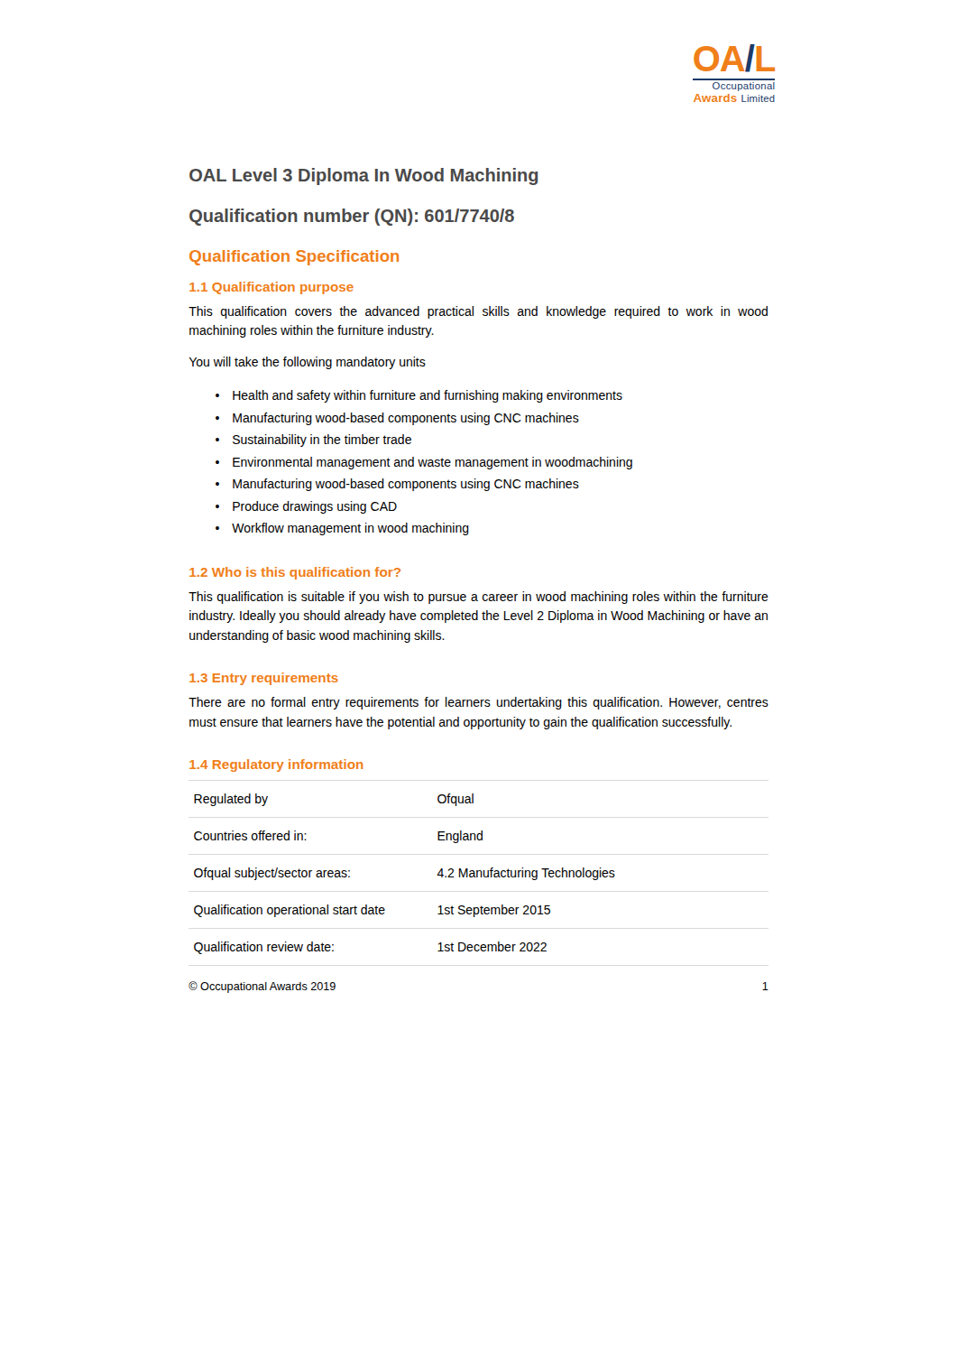OA/L
Occupational
Awards Limited
OAL Level 3 Diploma In Wood Machining
Qualification number (QN): 601/7740/8
Qualification Specification
1.1 Qualification purpose
This qualification covers the advanced practical skills and knowledge required to work in wood machining roles within the furniture industry.
You will take the following mandatory units
Health and safety within furniture and furnishing making environments
Manufacturing wood-based components using CNC machines
Sustainability in the timber trade
Environmental management and waste management in woodmachining
Manufacturing wood-based components using CNC machines
Produce drawings using CAD
Workflow management in wood machining
1.2 Who is this qualification for?
This qualification is suitable if you wish to pursue a career in wood machining roles within the furniture industry. Ideally you should already have completed the Level 2 Diploma in Wood Machining or have an understanding of basic wood machining skills.
1.3 Entry requirements
There are no formal entry requirements for learners undertaking this qualification. However, centres must ensure that learners have the potential and opportunity to gain the qualification successfully.
1.4 Regulatory information
| Regulated by | Ofqual |
| Countries offered in: | England |
| Ofqual subject/sector areas: | 4.2 Manufacturing Technologies |
| Qualification operational start date | 1st September 2015 |
| Qualification review date: | 1st December 2022 |
© Occupational Awards 2019 1